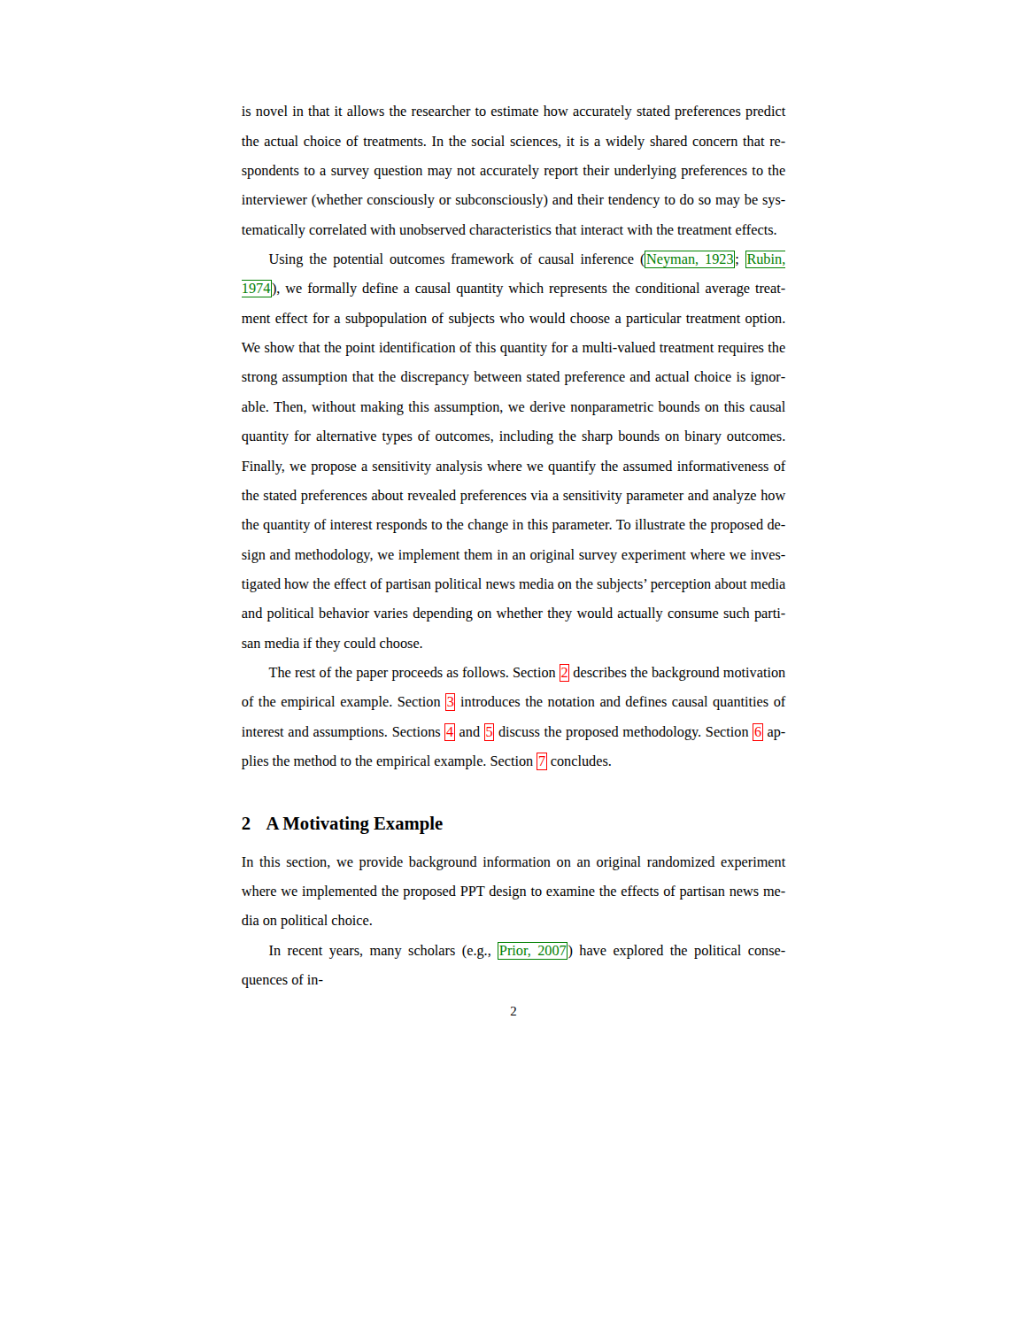is novel in that it allows the researcher to estimate how accurately stated preferences predict the actual choice of treatments. In the social sciences, it is a widely shared concern that respondents to a survey question may not accurately report their underlying preferences to the interviewer (whether consciously or subconsciously) and their tendency to do so may be systematically correlated with unobserved characteristics that interact with the treatment effects.
Using the potential outcomes framework of causal inference (Neyman, 1923; Rubin, 1974), we formally define a causal quantity which represents the conditional average treatment effect for a subpopulation of subjects who would choose a particular treatment option. We show that the point identification of this quantity for a multi-valued treatment requires the strong assumption that the discrepancy between stated preference and actual choice is ignorable. Then, without making this assumption, we derive nonparametric bounds on this causal quantity for alternative types of outcomes, including the sharp bounds on binary outcomes. Finally, we propose a sensitivity analysis where we quantify the assumed informativeness of the stated preferences about revealed preferences via a sensitivity parameter and analyze how the quantity of interest responds to the change in this parameter. To illustrate the proposed design and methodology, we implement them in an original survey experiment where we investigated how the effect of partisan political news media on the subjects’ perception about media and political behavior varies depending on whether they would actually consume such partisan media if they could choose.
The rest of the paper proceeds as follows. Section 2 describes the background motivation of the empirical example. Section 3 introduces the notation and defines causal quantities of interest and assumptions. Sections 4 and 5 discuss the proposed methodology. Section 6 applies the method to the empirical example. Section 7 concludes.
2 A Motivating Example
In this section, we provide background information on an original randomized experiment where we implemented the proposed PPT design to examine the effects of partisan news media on political choice.
In recent years, many scholars (e.g., Prior, 2007) have explored the political consequences of in-
2